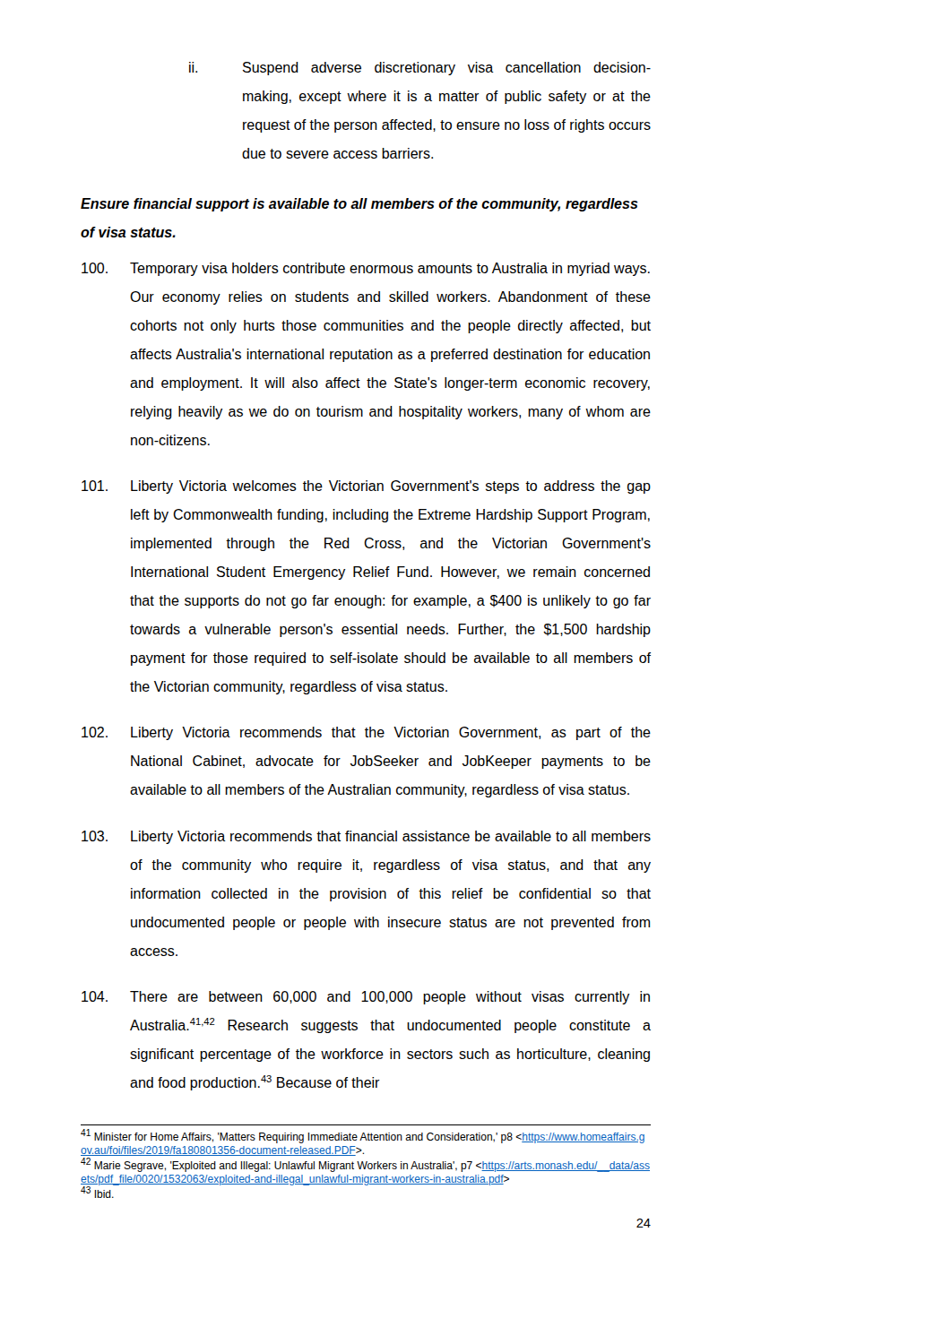ii.
Suspend adverse discretionary visa cancellation decision-making, except where it is a matter of public safety or at the request of the person affected, to ensure no loss of rights occurs due to severe access barriers.
Ensure financial support is available to all members of the community, regardless of visa status.
100.
Temporary visa holders contribute enormous amounts to Australia in myriad ways. Our economy relies on students and skilled workers. Abandonment of these cohorts not only hurts those communities and the people directly affected, but affects Australia's international reputation as a preferred destination for education and employment. It will also affect the State's longer-term economic recovery, relying heavily as we do on tourism and hospitality workers, many of whom are non-citizens.
101.
Liberty Victoria welcomes the Victorian Government's steps to address the gap left by Commonwealth funding, including the Extreme Hardship Support Program, implemented through the Red Cross, and the Victorian Government's International Student Emergency Relief Fund. However, we remain concerned that the supports do not go far enough: for example, a $400 is unlikely to go far towards a vulnerable person's essential needs. Further, the $1,500 hardship payment for those required to self-isolate should be available to all members of the Victorian community, regardless of visa status.
102.
Liberty Victoria recommends that the Victorian Government, as part of the National Cabinet, advocate for JobSeeker and JobKeeper payments to be available to all members of the Australian community, regardless of visa status.
103.
Liberty Victoria recommends that financial assistance be available to all members of the community who require it, regardless of visa status, and that any information collected in the provision of this relief be confidential so that undocumented people or people with insecure status are not prevented from access.
104.
There are between 60,000 and 100,000 people without visas currently in Australia.41,42 Research suggests that undocumented people constitute a significant percentage of the workforce in sectors such as horticulture, cleaning and food production.43 Because of their
41 Minister for Home Affairs, 'Matters Requiring Immediate Attention and Consideration,' p8 <https://www.homeaffairs.gov.au/foi/files/2019/fa180801356-document-released.PDF>.
42 Marie Segrave, 'Exploited and Illegal: Unlawful Migrant Workers in Australia', p7 <https://arts.monash.edu/__data/assets/pdf_file/0020/1532063/exploited-and-illegal_unlawful-migrant-workers-in-australia.pdf>
43 Ibid.
24